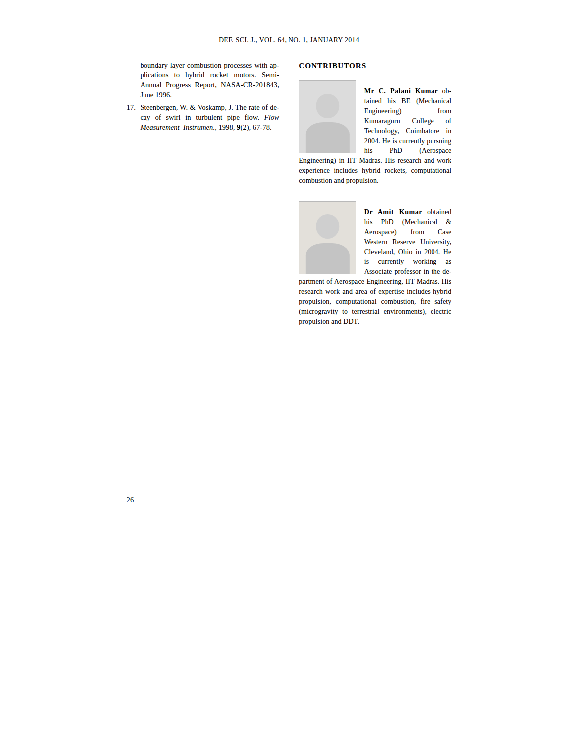DEF. SCI. J., VOL. 64, NO. 1, JANUARY 2014
boundary layer combustion processes with applications to hybrid rocket motors. Semi-Annual Progress Report, NASA-CR-201843, June 1996.
17. Steenbergen, W. & Voskamp, J. The rate of decay of swirl in turbulent pipe flow. Flow Measurement Instrumen., 1998, 9(2), 67-78.
CONTRIBUTORS
Mr C. Palani Kumar obtained his BE (Mechanical Engineering) from Kumaraguru College of Technology, Coimbatore in 2004. He is currently pursuing his PhD (Aerospace Engineering) in IIT Madras. His research and work experience includes hybrid rockets, computational combustion and propulsion.
Dr Amit Kumar obtained his PhD (Mechanical & Aerospace) from Case Western Reserve University, Cleveland, Ohio in 2004. He is currently working as Associate professor in the department of Aerospace Engineering, IIT Madras. His research work and area of expertise includes hybrid propulsion, computational combustion, fire safety (microgravity to terrestrial environments), electric propulsion and DDT.
26